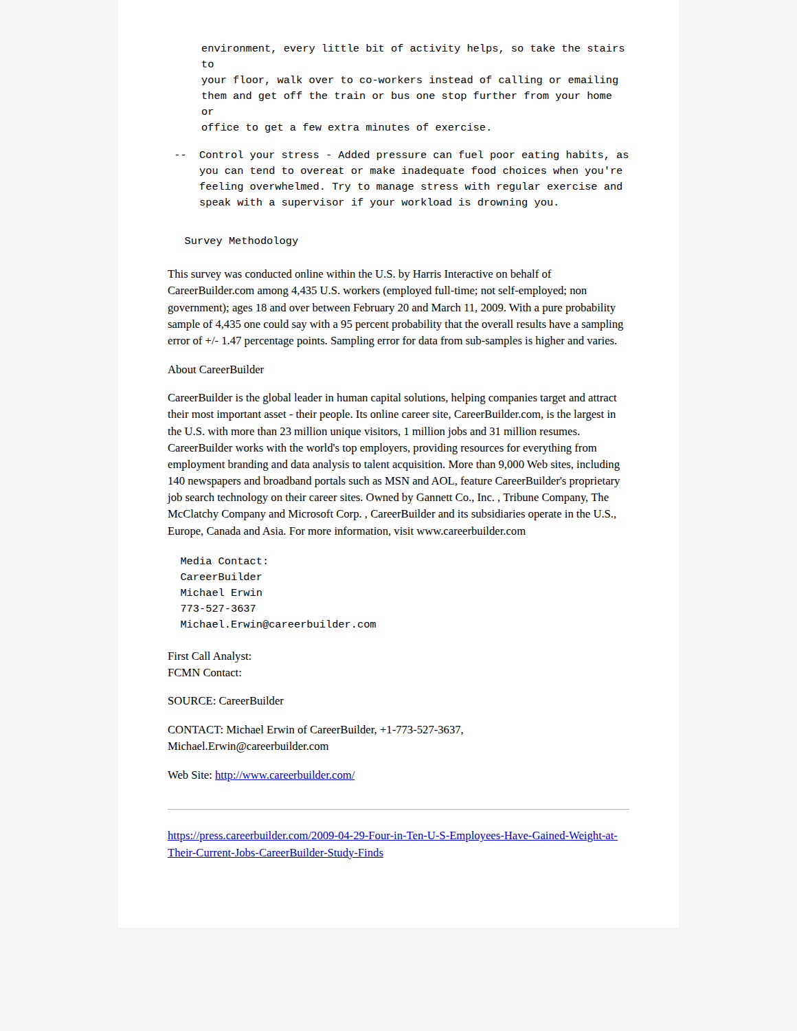environment, every little bit of activity helps, so take the stairs to
your floor, walk over to co-workers instead of calling or emailing
them and get off the train or bus one stop further from your home or
office to get a few extra minutes of exercise.
--  Control your stress - Added pressure can fuel poor eating habits, as
    you can tend to overeat or make inadequate food choices when you're
    feeling overwhelmed. Try to manage stress with regular exercise and
    speak with a supervisor if your workload is drowning you.
Survey Methodology
This survey was conducted online within the U.S. by Harris Interactive on behalf of CareerBuilder.com among 4,435 U.S. workers (employed full-time; not self-employed; non government); ages 18 and over between February 20 and March 11, 2009. With a pure probability sample of 4,435 one could say with a 95 percent probability that the overall results have a sampling error of +/- 1.47 percentage points. Sampling error for data from sub-samples is higher and varies.
About CareerBuilder
CareerBuilder is the global leader in human capital solutions, helping companies target and attract their most important asset - their people. Its online career site, CareerBuilder.com, is the largest in the U.S. with more than 23 million unique visitors, 1 million jobs and 31 million resumes. CareerBuilder works with the world's top employers, providing resources for everything from employment branding and data analysis to talent acquisition. More than 9,000 Web sites, including 140 newspapers and broadband portals such as MSN and AOL, feature CareerBuilder's proprietary job search technology on their career sites. Owned by Gannett Co., Inc. , Tribune Company, The McClatchy Company and Microsoft Corp. , CareerBuilder and its subsidiaries operate in the U.S., Europe, Canada and Asia. For more information, visit www.careerbuilder.com
Media Contact:
CareerBuilder
Michael Erwin
773-527-3637
Michael.Erwin@careerbuilder.com
First Call Analyst:
FCMN Contact:
SOURCE: CareerBuilder
CONTACT: Michael Erwin of CareerBuilder, +1-773-527-3637,
Michael.Erwin@careerbuilder.com
Web Site: http://www.careerbuilder.com/
https://press.careerbuilder.com/2009-04-29-Four-in-Ten-U-S-Employees-Have-Gained-Weight-at-Their-Current-Jobs-CareerBuilder-Study-Finds